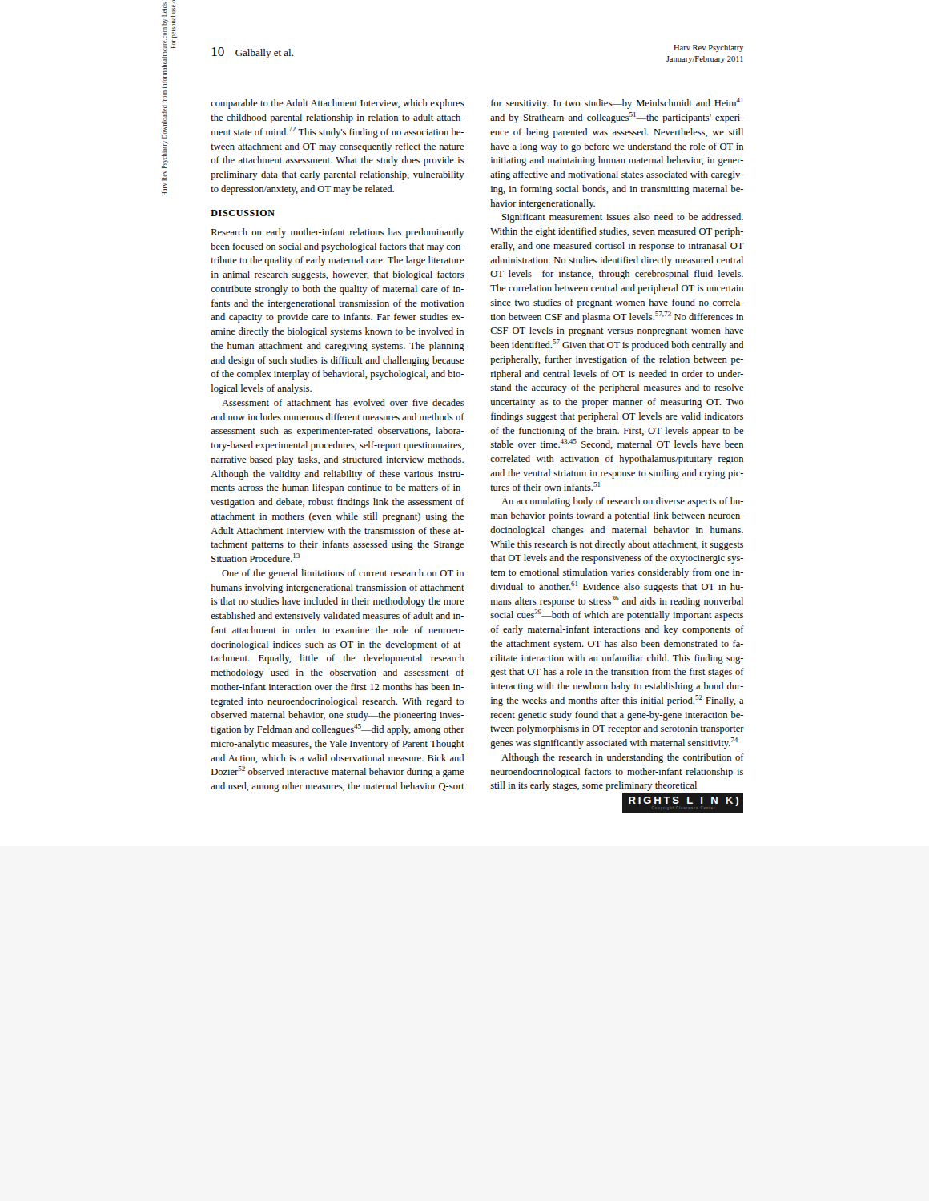Harv Rev Psychiatry Downloaded from informahealthcare.com by Leids University Medisch Centrum on 04/04/11 For personal use only.
10 Galbally et al.
Harv Rev Psychiatry
January/February 2011
comparable to the Adult Attachment Interview, which explores the childhood parental relationship in relation to adult attachment state of mind.72 This study's finding of no association between attachment and OT may consequently reflect the nature of the attachment assessment. What the study does provide is preliminary data that early parental relationship, vulnerability to depression/anxiety, and OT may be related.
DISCUSSION
Research on early mother-infant relations has predominantly been focused on social and psychological factors that may contribute to the quality of early maternal care. The large literature in animal research suggests, however, that biological factors contribute strongly to both the quality of maternal care of infants and the intergenerational transmission of the motivation and capacity to provide care to infants. Far fewer studies examine directly the biological systems known to be involved in the human attachment and caregiving systems. The planning and design of such studies is difficult and challenging because of the complex interplay of behavioral, psychological, and biological levels of analysis.
Assessment of attachment has evolved over five decades and now includes numerous different measures and methods of assessment such as experimenter-rated observations, laboratory-based experimental procedures, self-report questionnaires, narrative-based play tasks, and structured interview methods. Although the validity and reliability of these various instruments across the human lifespan continue to be matters of investigation and debate, robust findings link the assessment of attachment in mothers (even while still pregnant) using the Adult Attachment Interview with the transmission of these attachment patterns to their infants assessed using the Strange Situation Procedure.13
One of the general limitations of current research on OT in humans involving intergenerational transmission of attachment is that no studies have included in their methodology the more established and extensively validated measures of adult and infant attachment in order to examine the role of neuroendocrinological indices such as OT in the development of attachment. Equally, little of the developmental research methodology used in the observation and assessment of mother-infant interaction over the first 12 months has been integrated into neuroendocrinological research. With regard to observed maternal behavior, one study—the pioneering investigation by Feldman and colleagues45—did apply, among other micro-analytic measures, the Yale Inventory of Parent Thought and Action, which is a valid observational measure. Bick and Dozier52 observed interactive maternal behavior during a game and used, among other measures, the maternal behavior Q-sort for sensitivity. In two studies—by Meinlschmidt and Heim41 and by Strathearn and colleagues51—the participants' experience of being parented was assessed. Nevertheless, we still have a long way to go before we understand the role of OT in initiating and maintaining human maternal behavior, in generating affective and motivational states associated with caregiving, in forming social bonds, and in transmitting maternal behavior intergenerationally.
Significant measurement issues also need to be addressed. Within the eight identified studies, seven measured OT peripherally, and one measured cortisol in response to intranasal OT administration. No studies identified directly measured central OT levels—for instance, through cerebrospinal fluid levels. The correlation between central and peripheral OT is uncertain since two studies of pregnant women have found no correlation between CSF and plasma OT levels.57,73 No differences in CSF OT levels in pregnant versus nonpregnant women have been identified.57 Given that OT is produced both centrally and peripherally, further investigation of the relation between peripheral and central levels of OT is needed in order to understand the accuracy of the peripheral measures and to resolve uncertainty as to the proper manner of measuring OT. Two findings suggest that peripheral OT levels are valid indicators of the functioning of the brain. First, OT levels appear to be stable over time.43,45 Second, maternal OT levels have been correlated with activation of hypothalamus/pituitary region and the ventral striatum in response to smiling and crying pictures of their own infants.51
An accumulating body of research on diverse aspects of human behavior points toward a potential link between neuroendocinological changes and maternal behavior in humans. While this research is not directly about attachment, it suggests that OT levels and the responsiveness of the oxytocinergic system to emotional stimulation varies considerably from one individual to another.61 Evidence also suggests that OT in humans alters response to stress36 and aids in reading nonverbal social cues39—both of which are potentially important aspects of early maternal-infant interactions and key components of the attachment system. OT has also been demonstrated to facilitate interaction with an unfamiliar child. This finding suggest that OT has a role in the transition from the first stages of interacting with the newborn baby to establishing a bond during the weeks and months after this initial period.52 Finally, a recent genetic study found that a gene-by-gene interaction between polymorphisms in OT receptor and serotonin transporter genes was significantly associated with maternal sensitivity.74
Although the research in understanding the contribution of neuroendocrinological factors to mother-infant relationship is still in its early stages, some preliminary theoretical
RIGHTS L I N K) Copyright Clearance Center